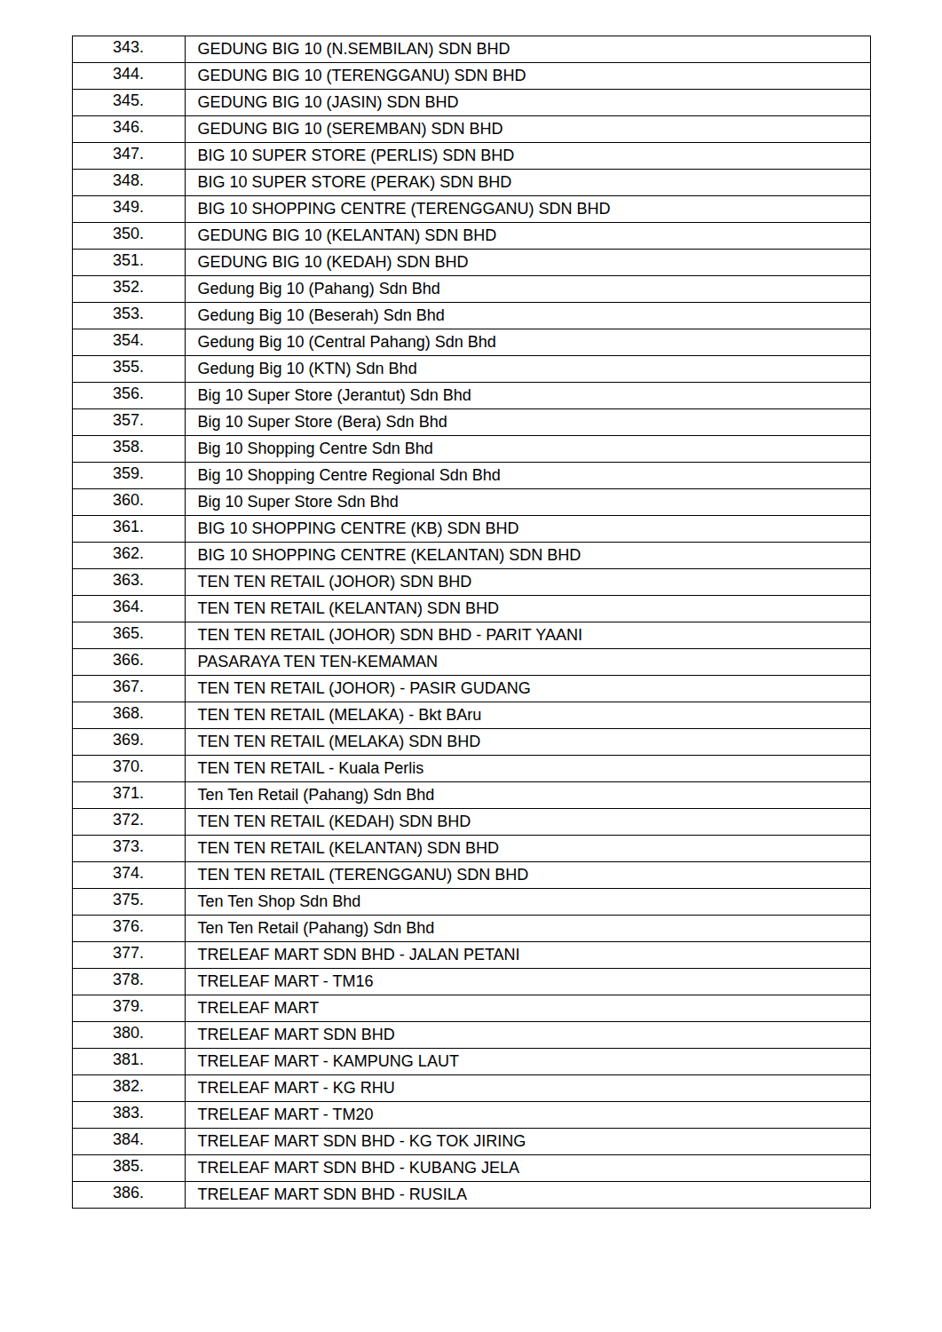| 343. | GEDUNG BIG 10 (N.SEMBILAN) SDN BHD |
| 344. | GEDUNG BIG 10 (TERENGGANU) SDN BHD |
| 345. | GEDUNG BIG 10 (JASIN) SDN BHD |
| 346. | GEDUNG BIG 10 (SEREMBAN) SDN BHD |
| 347. | BIG 10 SUPER STORE (PERLIS) SDN BHD |
| 348. | BIG 10 SUPER STORE (PERAK) SDN BHD |
| 349. | BIG 10 SHOPPING CENTRE (TERENGGANU) SDN BHD |
| 350. | GEDUNG BIG 10 (KELANTAN) SDN BHD |
| 351. | GEDUNG BIG 10 (KEDAH) SDN BHD |
| 352. | Gedung Big 10 (Pahang) Sdn Bhd |
| 353. | Gedung Big 10 (Beserah) Sdn Bhd |
| 354. | Gedung Big 10 (Central Pahang) Sdn Bhd |
| 355. | Gedung Big 10 (KTN) Sdn Bhd |
| 356. | Big 10 Super Store (Jerantut) Sdn Bhd |
| 357. | Big 10 Super Store (Bera) Sdn Bhd |
| 358. | Big 10 Shopping Centre Sdn Bhd |
| 359. | Big 10 Shopping Centre Regional Sdn Bhd |
| 360. | Big 10 Super Store Sdn Bhd |
| 361. | BIG 10 SHOPPING CENTRE (KB) SDN BHD |
| 362. | BIG 10 SHOPPING CENTRE (KELANTAN) SDN BHD |
| 363. | TEN TEN RETAIL (JOHOR) SDN BHD |
| 364. | TEN TEN RETAIL (KELANTAN) SDN BHD |
| 365. | TEN TEN RETAIL (JOHOR) SDN BHD - PARIT YAANI |
| 366. | PASARAYA TEN TEN-KEMAMAN |
| 367. | TEN TEN RETAIL (JOHOR) - PASIR GUDANG |
| 368. | TEN TEN RETAIL (MELAKA) - Bkt BAru |
| 369. | TEN TEN RETAIL (MELAKA) SDN BHD |
| 370. | TEN TEN RETAIL - Kuala Perlis |
| 371. | Ten Ten Retail (Pahang) Sdn Bhd |
| 372. | TEN TEN RETAIL (KEDAH) SDN BHD |
| 373. | TEN TEN RETAIL (KELANTAN) SDN BHD |
| 374. | TEN TEN RETAIL (TERENGGANU) SDN BHD |
| 375. | Ten Ten Shop Sdn Bhd |
| 376. | Ten Ten Retail (Pahang) Sdn Bhd |
| 377. | TRELEAF MART SDN BHD - JALAN PETANI |
| 378. | TRELEAF MART - TM16 |
| 379. | TRELEAF MART |
| 380. | TRELEAF MART SDN BHD |
| 381. | TRELEAF MART - KAMPUNG LAUT |
| 382. | TRELEAF MART - KG RHU |
| 383. | TRELEAF MART - TM20 |
| 384. | TRELEAF MART SDN BHD - KG TOK JIRING |
| 385. | TRELEAF MART SDN BHD - KUBANG JELA |
| 386. | TRELEAF MART SDN BHD - RUSILA |